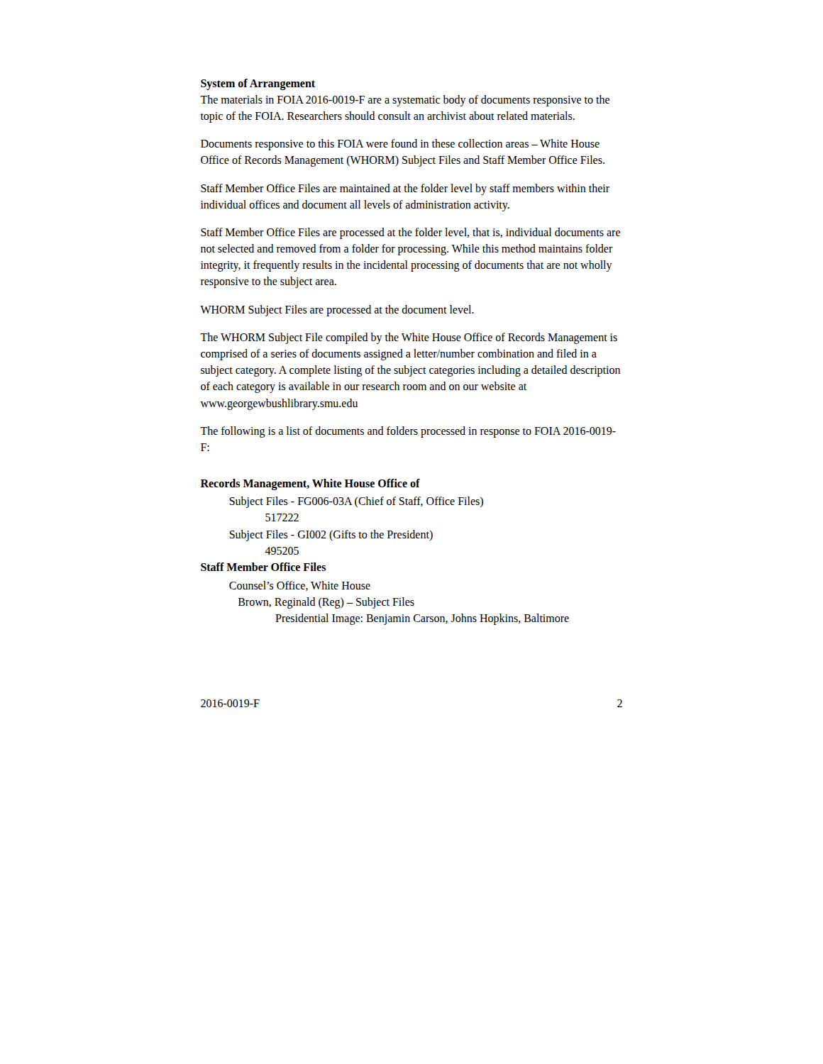System of Arrangement
The materials in FOIA 2016-0019-F are a systematic body of documents responsive to the topic of the FOIA. Researchers should consult an archivist about related materials.
Documents responsive to this FOIA were found in these collection areas – White House Office of Records Management (WHORM) Subject Files and Staff Member Office Files.
Staff Member Office Files are maintained at the folder level by staff members within their individual offices and document all levels of administration activity.
Staff Member Office Files are processed at the folder level, that is, individual documents are not selected and removed from a folder for processing. While this method maintains folder integrity, it frequently results in the incidental processing of documents that are not wholly responsive to the subject area.
WHORM Subject Files are processed at the document level.
The WHORM Subject File compiled by the White House Office of Records Management is comprised of a series of documents assigned a letter/number combination and filed in a subject category. A complete listing of the subject categories including a detailed description of each category is available in our research room and on our website at www.georgewbushlibrary.smu.edu
The following is a list of documents and folders processed in response to FOIA 2016-0019-F:
Records Management, White House Office of
Subject Files - FG006-03A (Chief of Staff, Office Files)
517222
Subject Files - GI002 (Gifts to the President)
495205
Staff Member Office Files
Counsel’s Office, White House
Brown, Reginald (Reg) – Subject Files
Presidential Image: Benjamin Carson, Johns Hopkins, Baltimore
2016-0019-F 2